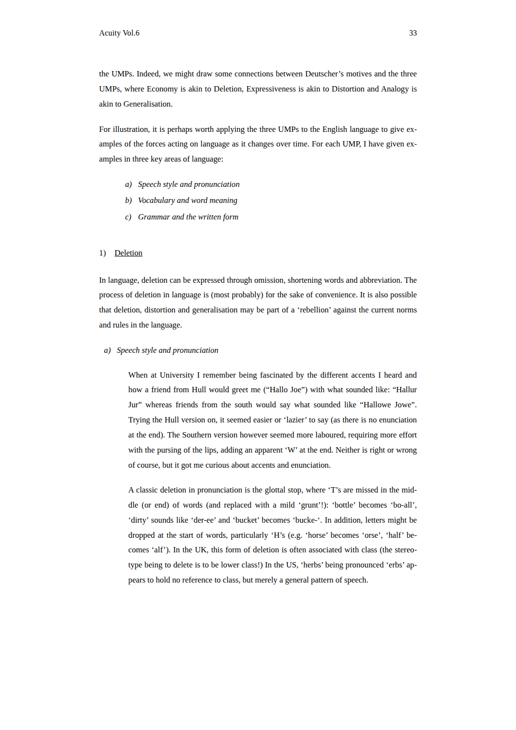Acuity Vol.6 33
the UMPs. Indeed, we might draw some connections between Deutscher’s motives and the three UMPs, where Economy is akin to Deletion, Expressiveness is akin to Distortion and Analogy is akin to Generalisation.
For illustration, it is perhaps worth applying the three UMPs to the English language to give examples of the forces acting on language as it changes over time. For each UMP, I have given examples in three key areas of language:
a) Speech style and pronunciation
b) Vocabulary and word meaning
c) Grammar and the written form
1) Deletion
In language, deletion can be expressed through omission, shortening words and abbreviation. The process of deletion in language is (most probably) for the sake of convenience. It is also possible that deletion, distortion and generalisation may be part of a ‘rebellion’ against the current norms and rules in the language.
a) Speech style and pronunciation
When at University I remember being fascinated by the different accents I heard and how a friend from Hull would greet me (“Hallo Joe”) with what sounded like: “Hallur Jur” whereas friends from the south would say what sounded like “Hallowe Jowe”. Trying the Hull version on, it seemed easier or ‘lazier’ to say (as there is no enunciation at the end). The Southern version however seemed more laboured, requiring more effort with the pursing of the lips, adding an apparent ‘W’ at the end. Neither is right or wrong of course, but it got me curious about accents and enunciation.
A classic deletion in pronunciation is the glottal stop, where ‘T’s are missed in the middle (or end) of words (and replaced with a mild ‘grunt’!): ‘bottle’ becomes ‘bo-all’, ‘dirty’ sounds like ‘der-ee’ and ‘bucket’ becomes ‘bucke-‘. In addition, letters might be dropped at the start of words, particularly ‘H’s (e.g. ‘horse’ becomes ‘orse’, ‘half’ becomes ‘alf’). In the UK, this form of deletion is often associated with class (the stereotype being to delete is to be lower class!) In the US, ‘herbs’ being pronounced ‘erbs’ appears to hold no reference to class, but merely a general pattern of speech.